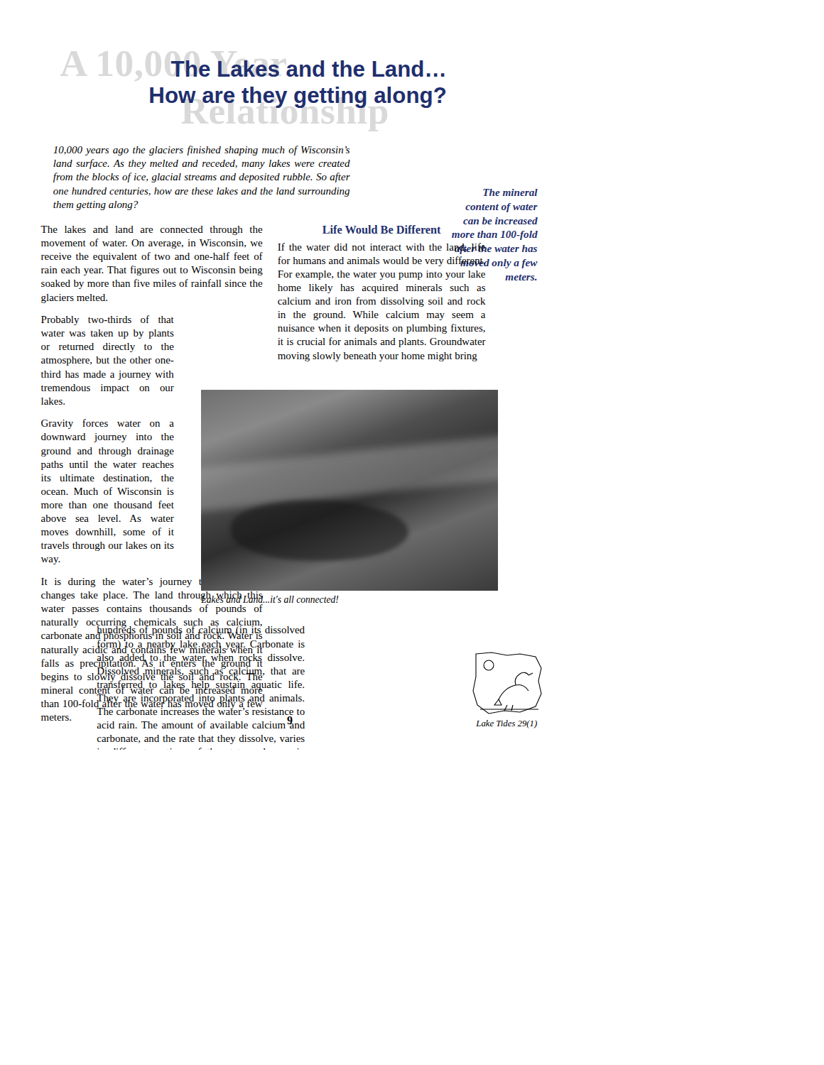A 10,000 Year
Relationship
The Lakes and the Land…
How are they getting along?
The mineral content of water can be increased more than 100-fold after the water has moved only a few meters.
10,000 years ago the glaciers finished shaping much of Wisconsin’s land surface. As they melted and receded, many lakes were created from the blocks of ice, glacial streams and deposited rubble. So after one hundred centuries, how are these lakes and the land surrounding them getting along?
The lakes and land are connected through the movement of water. On average, in Wisconsin, we receive the equivalent of two and one-half feet of rain each year. That figures out to Wisconsin being soaked by more than five miles of rainfall since the glaciers melted.
Probably two-thirds of that water was taken up by plants or returned directly to the atmosphere, but the other one-third has made a journey with tremendous impact on our lakes.
Gravity forces water on a downward journey into the ground and through drainage paths until the water reaches its ultimate destination, the ocean. Much of Wisconsin is more than one thousand feet above sea level. As water moves downhill, some of it travels through our lakes on its way.
It is during the water’s journey that important changes take place. The land through which this water passes contains thousands of pounds of naturally occurring chemicals such as calcium, carbonate and phosphorus in soil and rock. Water is naturally acidic and contains few minerals when it falls as precipitation. As it enters the ground it begins to slowly dissolve the soil and rock. The mineral content of water can be increased more than 100-fold after the water has moved only a few meters.
Life Would Be Different
If the water did not interact with the land, life for humans and animals would be very different. For example, the water you pump into your lake home likely has acquired minerals such as calcium and iron from dissolving soil and rock in the ground. While calcium may seem a nuisance when it deposits on plumbing fixtures, it is crucial for animals and plants. Groundwater moving slowly beneath your home might bring
Lakes and Land...it's all connected!
hundreds of pounds of calcium (in its dissolved form) to a nearby lake each year. Carbonate is also added to the water when rocks dissolve. Dissolved minerals, such as calcium, that are transferred to lakes help sustain aquatic life. They are incorporated into plants and animals. The carbonate increases the water’s resistance to acid rain. The amount of available calcium and carbonate, and the rate that they dissolve, varies in different portions of the state and even in water entering different parts of the same
Continued on page 10
9
Lake Tides 29(1)